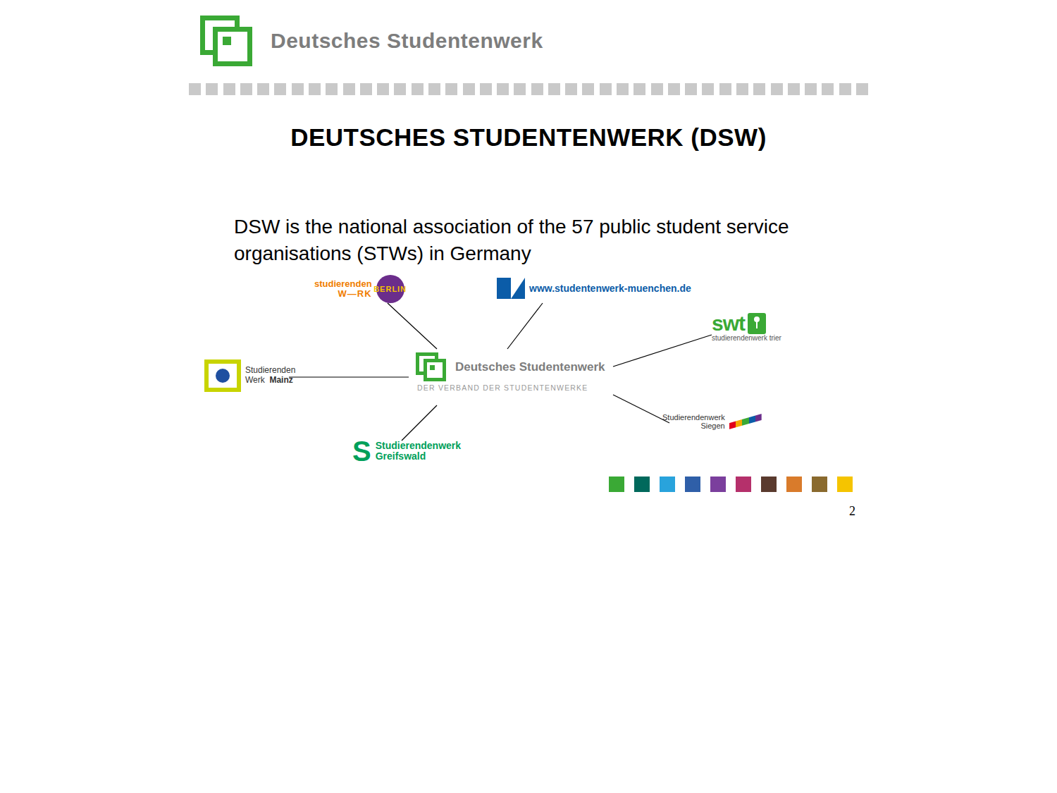Deutsches Studentenwerk
DEUTSCHES STUDENTENWERK (DSW)
DSW is the national association of the 57 public student service organisations (STWs) in Germany
studierenden
W—RK
BERLIN
www.studentenwerk-muenchen.de
swt
studierendenwerk trier
Studierenden
Werk Mainz
Deutsches Studentenwerk
DER VERBAND DER STUDENTENWERKE
Studierendenwerk
Siegen
S
Studierendenwerk
Greifswald
2